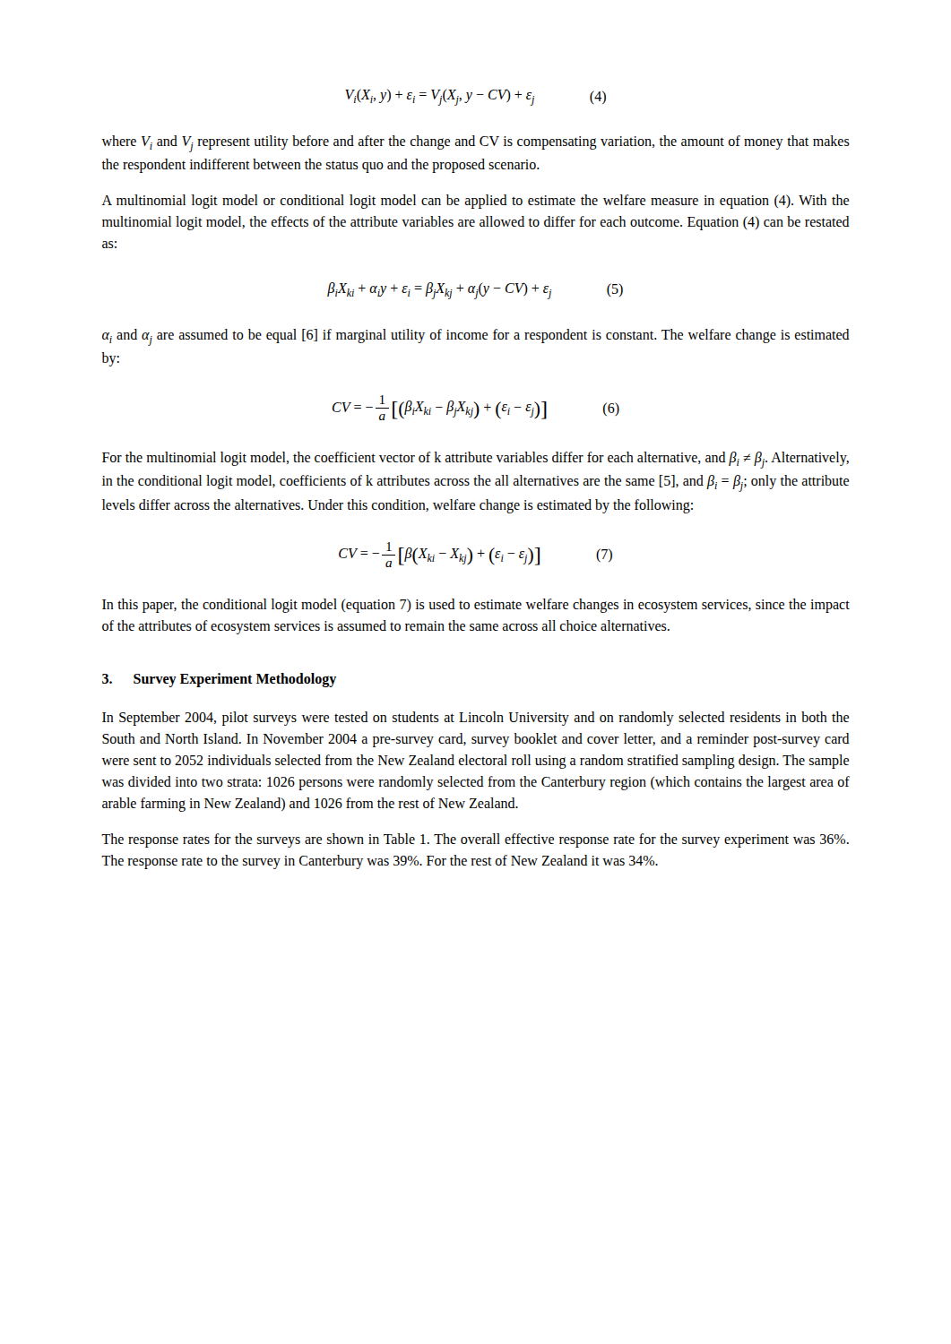Vi(Xi, y) + εi = Vj(Xj, y − CV) + εj
(4)
where Vi and Vj represent utility before and after the change and CV is compensating variation, the amount of money that makes the respondent indifferent between the status quo and the proposed scenario.
A multinomial logit model or conditional logit model can be applied to estimate the welfare measure in equation (4). With the multinomial logit model, the effects of the attribute variables are allowed to differ for each outcome. Equation (4) can be restated as:
βiXki + αiy + εi = βjXkj + αj(y − CV) + εj
(5)
αi and αj are assumed to be equal [6] if marginal utility of income for a respondent is constant. The welfare change is estimated by:
CV = −1 a[(βiXki − βjXkj) + (εi − εj)]
(6)
For the multinomial logit model, the coefficient vector of k attribute variables differ for each alternative, and βi ≠ βj. Alternatively, in the conditional logit model, coefficients of k attributes across the all alternatives are the same [5], and βi = βj; only the attribute levels differ across the alternatives. Under this condition, welfare change is estimated by the following:
CV = −1 a[β(Xki − Xkj) + (εi − εj)]
(7)
In this paper, the conditional logit model (equation 7) is used to estimate welfare changes in ecosystem services, since the impact of the attributes of ecosystem services is assumed to remain the same across all choice alternatives.
3. Survey Experiment Methodology
In September 2004, pilot surveys were tested on students at Lincoln University and on randomly selected residents in both the South and North Island. In November 2004 a pre-survey card, survey booklet and cover letter, and a reminder post-survey card were sent to 2052 individuals selected from the New Zealand electoral roll using a random stratified sampling design. The sample was divided into two strata: 1026 persons were randomly selected from the Canterbury region (which contains the largest area of arable farming in New Zealand) and 1026 from the rest of New Zealand.
The response rates for the surveys are shown in Table 1. The overall effective response rate for the survey experiment was 36%. The response rate to the survey in Canterbury was 39%. For the rest of New Zealand it was 34%.